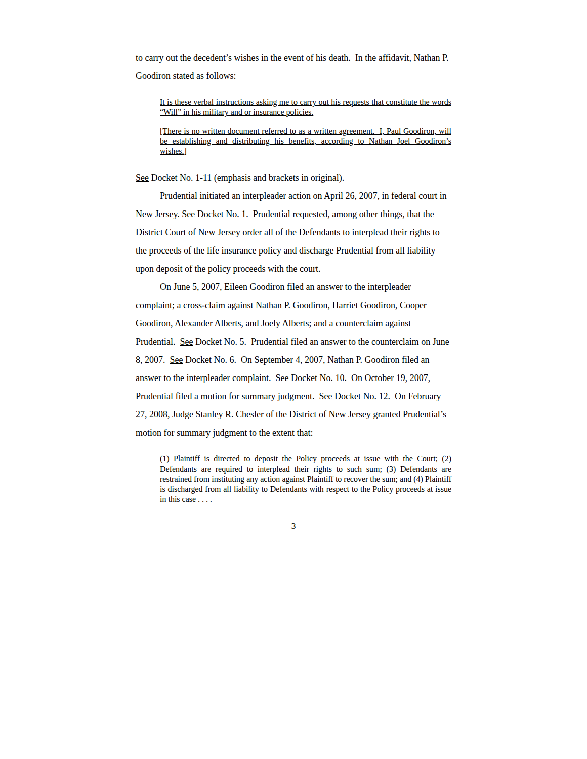to carry out the decedent’s wishes in the event of his death. In the affidavit, Nathan P. Goodiron stated as follows:
It is these verbal instructions asking me to carry out his requests that constitute the words “Will” in his military and or insurance policies.
[There is no written document referred to as a written agreement. I, Paul Goodiron, will be establishing and distributing his benefits, according to Nathan Joel Goodiron’s wishes.]
See Docket No. 1-11 (emphasis and brackets in original).
Prudential initiated an interpleader action on April 26, 2007, in federal court in New Jersey. See Docket No. 1. Prudential requested, among other things, that the District Court of New Jersey order all of the Defendants to interplead their rights to the proceeds of the life insurance policy and discharge Prudential from all liability upon deposit of the policy proceeds with the court.
On June 5, 2007, Eileen Goodiron filed an answer to the interpleader complaint; a cross-claim against Nathan P. Goodiron, Harriet Goodiron, Cooper Goodiron, Alexander Alberts, and Joely Alberts; and a counterclaim against Prudential. See Docket No. 5. Prudential filed an answer to the counterclaim on June 8, 2007. See Docket No. 6. On September 4, 2007, Nathan P. Goodiron filed an answer to the interpleader complaint. See Docket No. 10. On October 19, 2007, Prudential filed a motion for summary judgment. See Docket No. 12. On February 27, 2008, Judge Stanley R. Chesler of the District of New Jersey granted Prudential’s motion for summary judgment to the extent that:
(1) Plaintiff is directed to deposit the Policy proceeds at issue with the Court; (2) Defendants are required to interplead their rights to such sum; (3) Defendants are restrained from instituting any action against Plaintiff to recover the sum; and (4) Plaintiff is discharged from all liability to Defendants with respect to the Policy proceeds at issue in this case . . . .
3